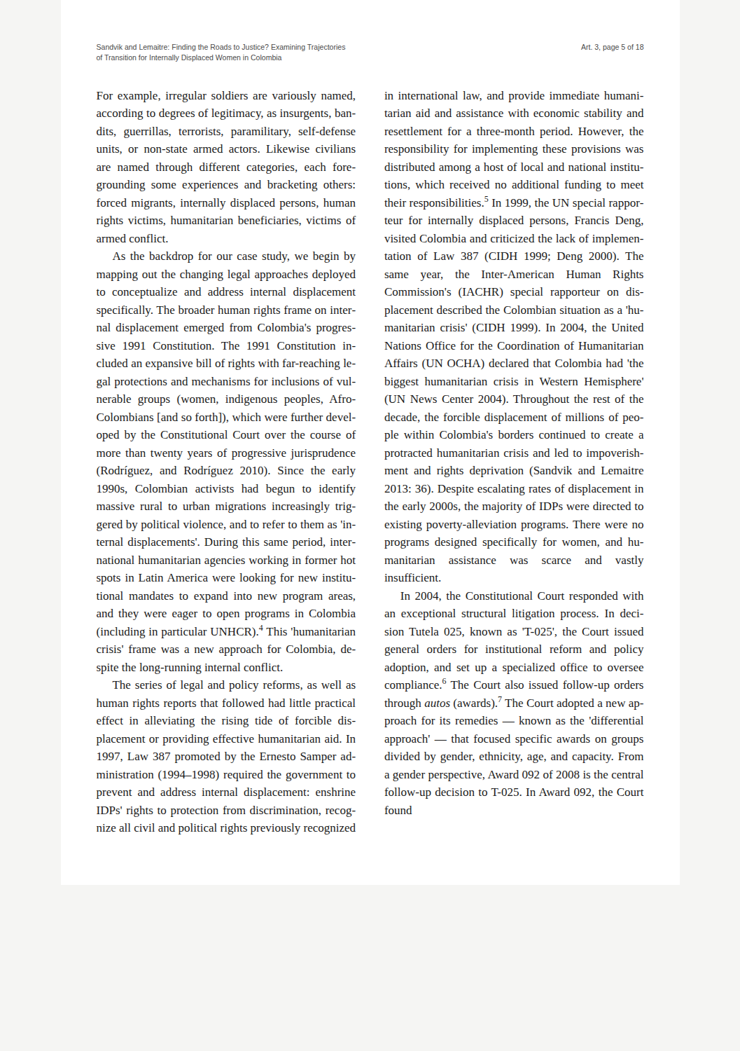Sandvik and Lemaitre: Finding the Roads to Justice? Examining Trajectories of Transition for Internally Displaced Women in Colombia
Art. 3, page 5 of 18
For example, irregular soldiers are variously named, according to degrees of legitimacy, as insurgents, bandits, guerrillas, terrorists, paramilitary, self-defense units, or non-state armed actors. Likewise civilians are named through different categories, each foregrounding some experiences and bracketing others: forced migrants, internally displaced persons, human rights victims, humanitarian beneficiaries, victims of armed conflict.
As the backdrop for our case study, we begin by mapping out the changing legal approaches deployed to conceptualize and address internal displacement specifically. The broader human rights frame on internal displacement emerged from Colombia's progressive 1991 Constitution. The 1991 Constitution included an expansive bill of rights with far-reaching legal protections and mechanisms for inclusions of vulnerable groups (women, indigenous peoples, Afro-Colombians [and so forth]), which were further developed by the Constitutional Court over the course of more than twenty years of progressive jurisprudence (Rodríguez, and Rodríguez 2010). Since the early 1990s, Colombian activists had begun to identify massive rural to urban migrations increasingly triggered by political violence, and to refer to them as 'internal displacements'. During this same period, international humanitarian agencies working in former hot spots in Latin America were looking for new institutional mandates to expand into new program areas, and they were eager to open programs in Colombia (including in particular UNHCR).4 This 'humanitarian crisis' frame was a new approach for Colombia, despite the long-running internal conflict.
The series of legal and policy reforms, as well as human rights reports that followed had little practical effect in alleviating the rising tide of forcible displacement or providing effective humanitarian aid. In 1997, Law 387 promoted by the Ernesto Samper administration (1994–1998) required the government to prevent and address internal displacement: enshrine IDPs' rights to protection from discrimination, recognize all civil and political rights previously recognized in international law, and provide immediate humanitarian aid and assistance with economic stability and resettlement for a three-month period. However, the responsibility for implementing these provisions was distributed among a host of local and national institutions, which received no additional funding to meet their responsibilities.5 In 1999, the UN special rapporteur for internally displaced persons, Francis Deng, visited Colombia and criticized the lack of implementation of Law 387 (CIDH 1999; Deng 2000). The same year, the Inter-American Human Rights Commission's (IACHR) special rapporteur on displacement described the Colombian situation as a 'humanitarian crisis' (CIDH 1999). In 2004, the United Nations Office for the Coordination of Humanitarian Affairs (UN OCHA) declared that Colombia had 'the biggest humanitarian crisis in Western Hemisphere' (UN News Center 2004). Throughout the rest of the decade, the forcible displacement of millions of people within Colombia's borders continued to create a protracted humanitarian crisis and led to impoverishment and rights deprivation (Sandvik and Lemaitre 2013: 36). Despite escalating rates of displacement in the early 2000s, the majority of IDPs were directed to existing poverty-alleviation programs. There were no programs designed specifically for women, and humanitarian assistance was scarce and vastly insufficient.
In 2004, the Constitutional Court responded with an exceptional structural litigation process. In decision Tutela 025, known as 'T-025', the Court issued general orders for institutional reform and policy adoption, and set up a specialized office to oversee compliance.6 The Court also issued follow-up orders through autos (awards).7 The Court adopted a new approach for its remedies — known as the 'differential approach' — that focused specific awards on groups divided by gender, ethnicity, age, and capacity. From a gender perspective, Award 092 of 2008 is the central follow-up decision to T-025. In Award 092, the Court found